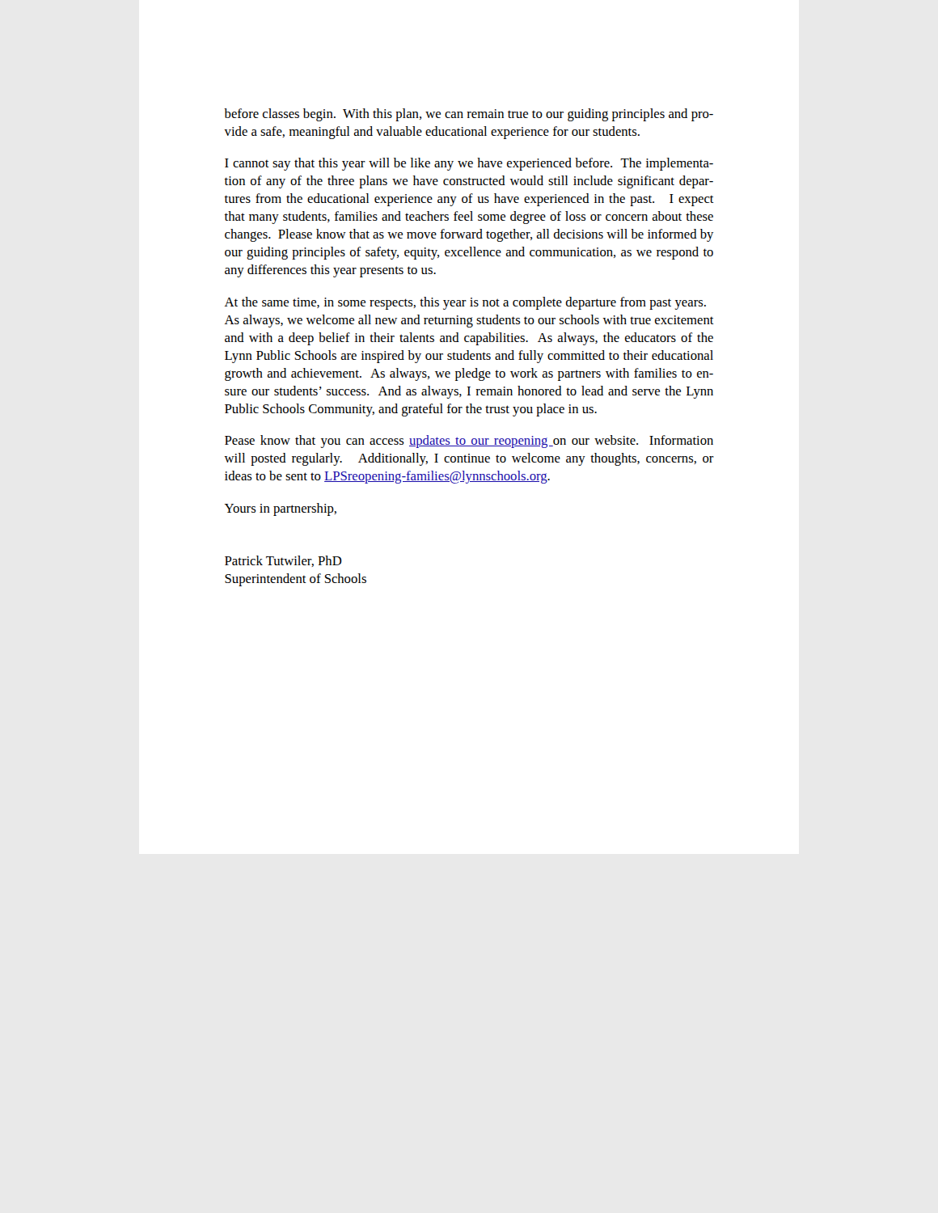before classes begin. With this plan, we can remain true to our guiding principles and provide a safe, meaningful and valuable educational experience for our students.
I cannot say that this year will be like any we have experienced before. The implementation of any of the three plans we have constructed would still include significant departures from the educational experience any of us have experienced in the past. I expect that many students, families and teachers feel some degree of loss or concern about these changes. Please know that as we move forward together, all decisions will be informed by our guiding principles of safety, equity, excellence and communication, as we respond to any differences this year presents to us.
At the same time, in some respects, this year is not a complete departure from past years. As always, we welcome all new and returning students to our schools with true excitement and with a deep belief in their talents and capabilities. As always, the educators of the Lynn Public Schools are inspired by our students and fully committed to their educational growth and achievement. As always, we pledge to work as partners with families to ensure our students’ success. And as always, I remain honored to lead and serve the Lynn Public Schools Community, and grateful for the trust you place in us.
Pease know that you can access updates to our reopening on our website. Information will posted regularly. Additionally, I continue to welcome any thoughts, concerns, or ideas to be sent to LPSreopening-families@lynnschools.org.
Yours in partnership,
Patrick Tutwiler, PhD
Superintendent of Schools